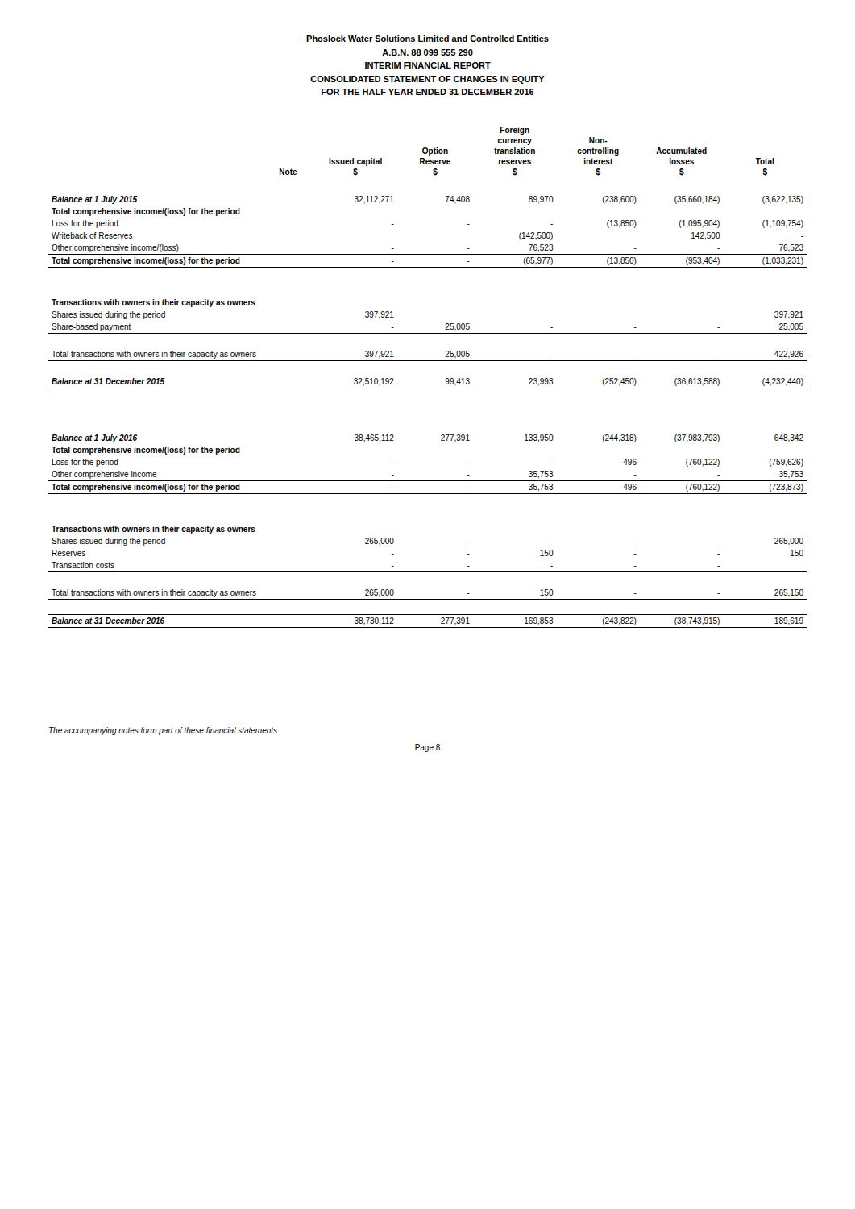Phoslock Water Solutions Limited and Controlled Entities
A.B.N. 88 099 555 290
INTERIM FINANCIAL REPORT
CONSOLIDATED STATEMENT OF CHANGES IN EQUITY
FOR THE HALF YEAR ENDED 31 DECEMBER 2016
| | Note | Issued capital $ | Option Reserve $ | Foreign currency translation reserves $ | Non- controlling interest $ | Accumulated losses $ | Total $ |
| --- | --- | --- | --- | --- | --- | --- | --- |
| Balance at 1 July 2015 | | 32,112,271 | 74,408 | 89,970 | (238,600) | (35,660,184) | (3,622,135) |
| Total comprehensive income/(loss) for the period | | | | | | | |
| Loss for the period | | - | - | - | (13,850) | (1,095,904) | (1,109,754) |
| Writeback of Reserves | | | | (142,500) | | 142,500 | - |
| Other comprehensive income/(loss) | | - | - | 76,523 | - | - | 76,523 |
| Total comprehensive income/(loss) for the period | | - | - | (65,977) | (13,850) | (953,404) | (1,033,231) |
| Transactions with owners in their capacity as owners | | | | | | | |
| Shares issued during the period | | 397,921 | | | | | 397,921 |
| Share-based payment | | - | 25,005 | - | - | - | 25,005 |
| Total transactions with owners in their capacity as owners | | 397,921 | 25,005 | - | - | - | 422,926 |
| Balance at 31 December 2015 | | 32,510,192 | 99,413 | 23,993 | (252,450) | (36,613,588) | (4,232,440) |
| Balance at 1 July 2016 | | 38,465,112 | 277,391 | 133,950 | (244,318) | (37,983,793) | 648,342 |
| Total comprehensive income/(loss) for the period | | | | | | | |
| Loss for the period | | - | - | - | 496 | (760,122) | (759,626) |
| Other comprehensive income | | - | - | 35,753 | - | - | 35,753 |
| Total comprehensive income/(loss) for the period | | - | - | 35,753 | 496 | (760,122) | (723,873) |
| Transactions with owners in their capacity as owners | | | | | | | |
| Shares issued during the period | | 265,000 | - | - | - | - | 265,000 |
| Reserves | | - | - | 150 | - | - | 150 |
| Transaction costs | | - | - | - | - | - | |
| Total transactions with owners in their capacity as owners | | 265,000 | - | 150 | - | - | 265,150 |
| Balance at 31 December 2016 | | 38,730,112 | 277,391 | 169,853 | (243,822) | (38,743,915) | 189,619 |
The accompanying notes form part of these financial statements
Page 8